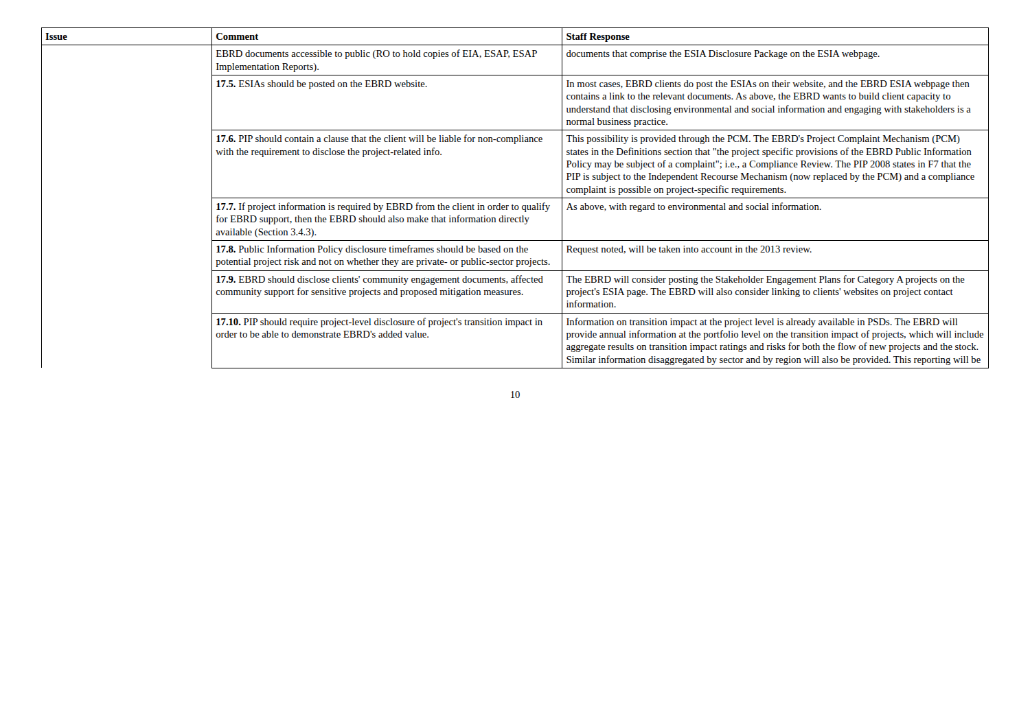| Issue | Comment | Staff Response |
| --- | --- | --- |
| | EBRD documents accessible to public (RO to hold copies of EIA, ESAP, ESAP Implementation Reports). | documents that comprise the ESIA Disclosure Package on the ESIA webpage. |
| | 17.5. ESIAs should be posted on the EBRD website. | In most cases, EBRD clients do post the ESIAs on their website, and the EBRD ESIA webpage then contains a link to the relevant documents. As above, the EBRD wants to build client capacity to understand that disclosing environmental and social information and engaging with stakeholders is a normal business practice. |
| | 17.6. PIP should contain a clause that the client will be liable for non-compliance with the requirement to disclose the project-related info. | This possibility is provided through the PCM. The EBRD's Project Complaint Mechanism (PCM) states in the Definitions section that "the project specific provisions of the EBRD Public Information Policy may be subject of a complaint"; i.e., a Compliance Review. The PIP 2008 states in F7 that the PIP is subject to the Independent Recourse Mechanism (now replaced by the PCM) and a compliance complaint is possible on project-specific requirements. |
| | 17.7. If project information is required by EBRD from the client in order to qualify for EBRD support, then the EBRD should also make that information directly available (Section 3.4.3). | As above, with regard to environmental and social information. |
| | 17.8. Public Information Policy disclosure timeframes should be based on the potential project risk and not on whether they are private- or public-sector projects. | Request noted, will be taken into account in the 2013 review. |
| | 17.9. EBRD should disclose clients' community engagement documents, affected community support for sensitive projects and proposed mitigation measures. | The EBRD will consider posting the Stakeholder Engagement Plans for Category A projects on the project's ESIA page. The EBRD will also consider linking to clients' websites on project contact information. |
| | 17.10. PIP should require project-level disclosure of project's transition impact in order to be able to demonstrate EBRD's added value. | Information on transition impact at the project level is already available in PSDs. The EBRD will provide annual information at the portfolio level on the transition impact of projects, which will include aggregate results on transition impact ratings and risks for both the flow of new projects and the stock. Similar information disaggregated by sector and by region will also be provided. This reporting will be |
10